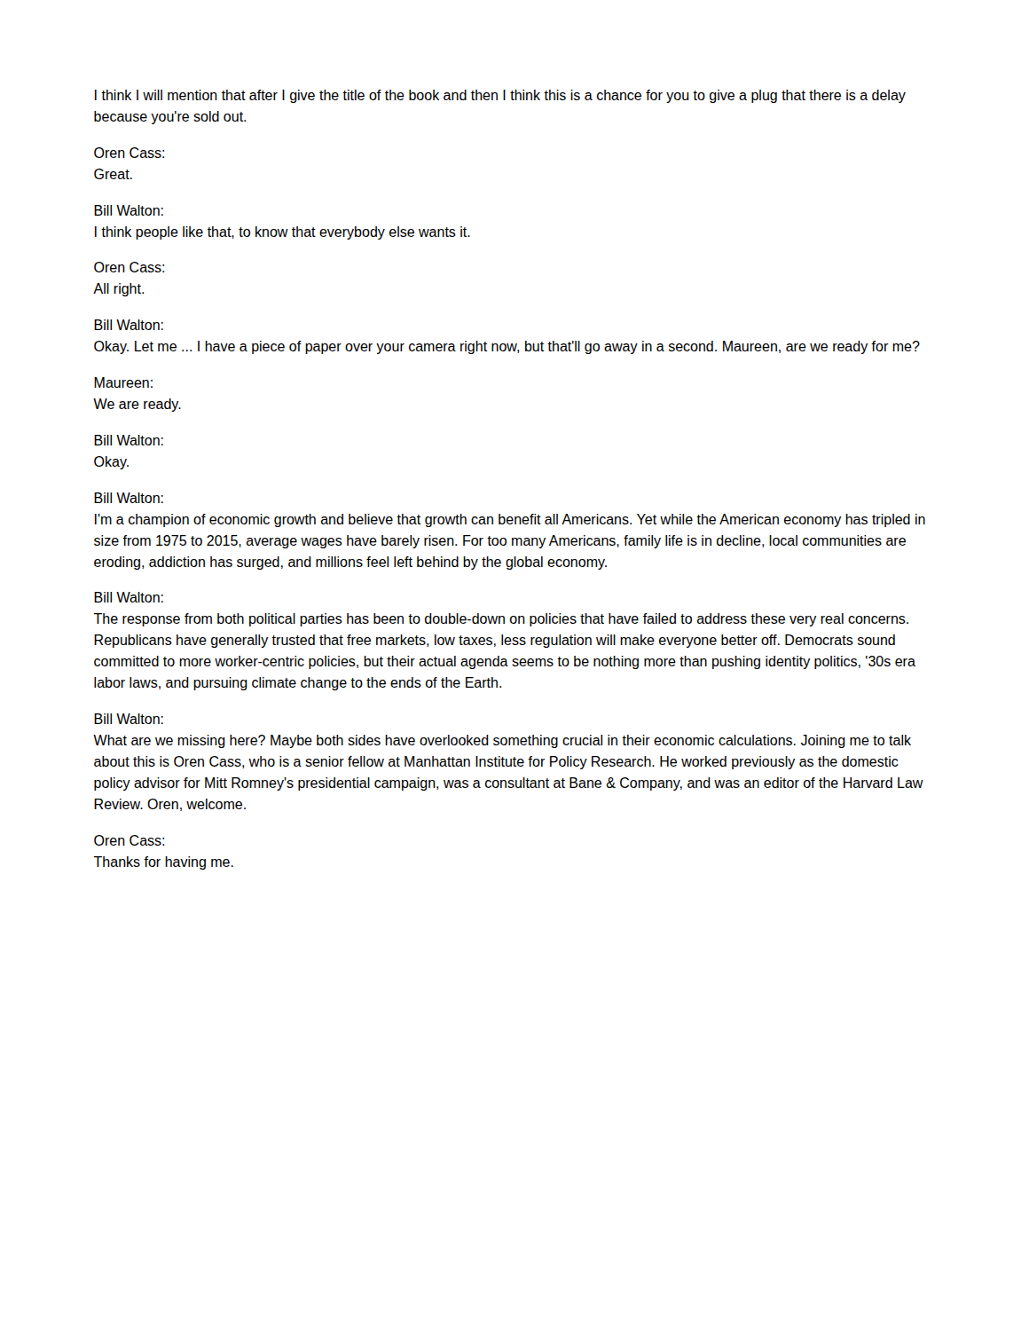I think I will mention that after I give the title of the book and then I think this is a chance for you to give a plug that there is a delay because you're sold out.
Oren Cass:
Great.
Bill Walton:
I think people like that, to know that everybody else wants it.
Oren Cass:
All right.
Bill Walton:
Okay. Let me ... I have a piece of paper over your camera right now, but that'll go away in a second. Maureen, are we ready for me?
Maureen:
We are ready.
Bill Walton:
Okay.
Bill Walton:
I'm a champion of economic growth and believe that growth can benefit all Americans. Yet while the American economy has tripled in size from 1975 to 2015, average wages have barely risen. For too many Americans, family life is in decline, local communities are eroding, addiction has surged, and millions feel left behind by the global economy.
Bill Walton:
The response from both political parties has been to double-down on policies that have failed to address these very real concerns. Republicans have generally trusted that free markets, low taxes, less regulation will make everyone better off. Democrats sound committed to more worker-centric policies, but their actual agenda seems to be nothing more than pushing identity politics, '30s era labor laws, and pursuing climate change to the ends of the Earth.
Bill Walton:
What are we missing here? Maybe both sides have overlooked something crucial in their economic calculations. Joining me to talk about this is Oren Cass, who is a senior fellow at Manhattan Institute for Policy Research. He worked previously as the domestic policy advisor for Mitt Romney's presidential campaign, was a consultant at Bane & Company, and was an editor of the Harvard Law Review. Oren, welcome.
Oren Cass:
Thanks for having me.